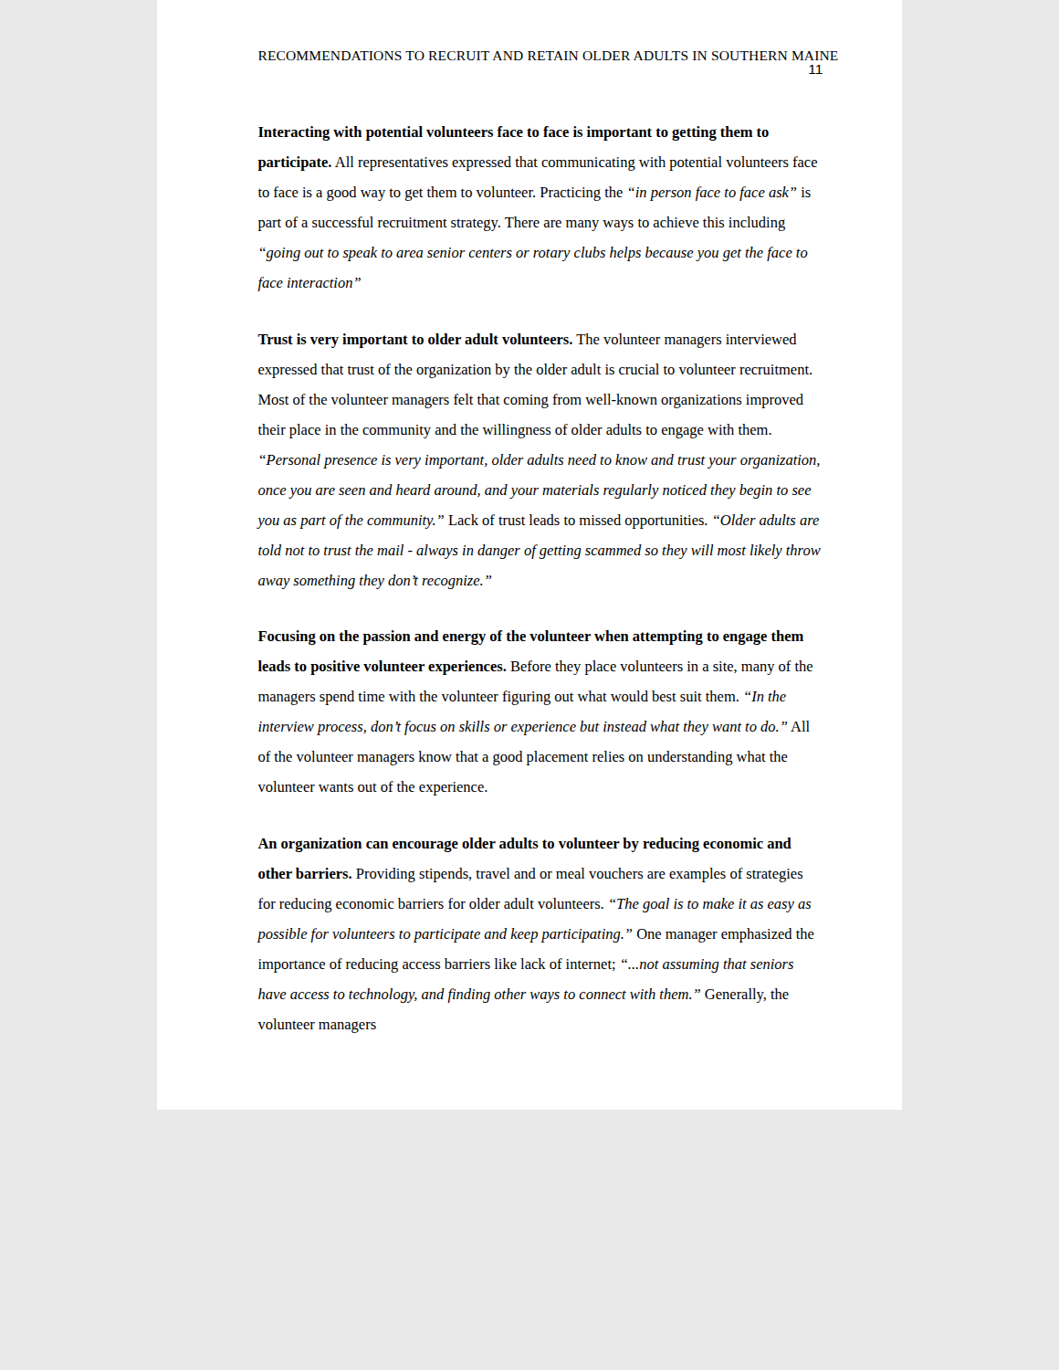RECOMMENDATIONS TO RECRUIT AND RETAIN OLDER ADULTS IN SOUTHERN MAINE 11
Interacting with potential volunteers face to face is important to getting them to participate. All representatives expressed that communicating with potential volunteers face to face is a good way to get them to volunteer. Practicing the “in person face to face ask” is part of a successful recruitment strategy. There are many ways to achieve this including “going out to speak to area senior centers or rotary clubs helps because you get the face to face interaction”
Trust is very important to older adult volunteers. The volunteer managers interviewed expressed that trust of the organization by the older adult is crucial to volunteer recruitment. Most of the volunteer managers felt that coming from well-known organizations improved their place in the community and the willingness of older adults to engage with them. “Personal presence is very important, older adults need to know and trust your organization, once you are seen and heard around, and your materials regularly noticed they begin to see you as part of the community.” Lack of trust leads to missed opportunities. “Older adults are told not to trust the mail - always in danger of getting scammed so they will most likely throw away something they don’t recognize.”
Focusing on the passion and energy of the volunteer when attempting to engage them leads to positive volunteer experiences. Before they place volunteers in a site, many of the managers spend time with the volunteer figuring out what would best suit them. “In the interview process, don’t focus on skills or experience but instead what they want to do.” All of the volunteer managers know that a good placement relies on understanding what the volunteer wants out of the experience.
An organization can encourage older adults to volunteer by reducing economic and other barriers. Providing stipends, travel and or meal vouchers are examples of strategies for reducing economic barriers for older adult volunteers. “The goal is to make it as easy as possible for volunteers to participate and keep participating.” One manager emphasized the importance of reducing access barriers like lack of internet; “...not assuming that seniors have access to technology, and finding other ways to connect with them.” Generally, the volunteer managers